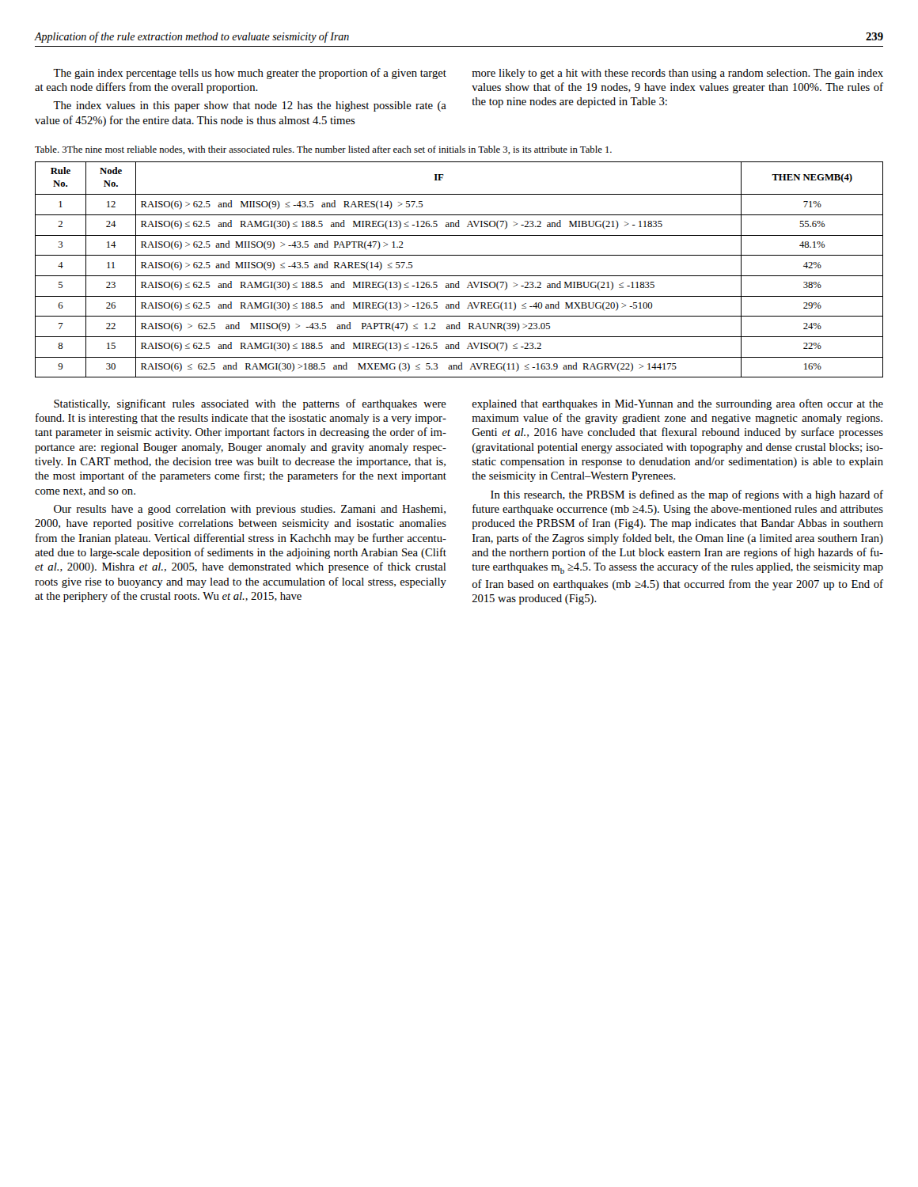Application of the rule extraction method to evaluate seismicity of Iran 239
The gain index percentage tells us how much greater the proportion of a given target at each node differs from the overall proportion.
The index values in this paper show that node 12 has the highest possible rate (a value of 452%) for the entire data. This node is thus almost 4.5 times
more likely to get a hit with these records than using a random selection. The gain index values show that of the 19 nodes, 9 have index values greater than 100%. The rules of the top nine nodes are depicted in Table 3:
Table. 3The nine most reliable nodes, with their associated rules. The number listed after each set of initials in Table 3, is its attribute in Table 1.
| Rule No. | Node No. | IF | THEN NEGMB(4) |
| --- | --- | --- | --- |
| 1 | 12 | RAISO(6) > 62.5 and MIISO(9) ≤ -43.5 and RARES(14) > 57.5 | 71% |
| 2 | 24 | RAISO(6) ≤ 62.5 and RAMGI(30) ≤ 188.5 and MIREG(13) ≤ -126.5 and AVISO(7) > -23.2 and MIBUG(21) > - 11835 | 55.6% |
| 3 | 14 | RAISO(6) > 62.5 and MIISO(9) > -43.5 and PAPTR(47) > 1.2 | 48.1% |
| 4 | 11 | RAISO(6) > 62.5 and MIISO(9) ≤ -43.5 and RARES(14) ≤ 57.5 | 42% |
| 5 | 23 | RAISO(6) ≤ 62.5 and RAMGI(30) ≤ 188.5 and MIREG(13) ≤ -126.5 and AVISO(7) > -23.2 and MIBUG(21) ≤ -11835 | 38% |
| 6 | 26 | RAISO(6) ≤ 62.5 and RAMGI(30) ≤ 188.5 and MIREG(13) > -126.5 and AVREG(11) ≤ -40 and MXBUG(20) > -5100 | 29% |
| 7 | 22 | RAISO(6) > 62.5 and MIISO(9) > -43.5 and PAPTR(47) ≤ 1.2 and RAUNR(39) >23.05 | 24% |
| 8 | 15 | RAISO(6) ≤ 62.5 and RAMGI(30) ≤ 188.5 and MIREG(13) ≤ -126.5 and AVISO(7) ≤ -23.2 | 22% |
| 9 | 30 | RAISO(6) ≤ 62.5 and RAMGI(30) >188.5 and MXEMG (3) ≤ 5.3 and AVREG(11) ≤ -163.9 and RAGRV(22) > 144175 | 16% |
Statistically, significant rules associated with the patterns of earthquakes were found. It is interesting that the results indicate that the isostatic anomaly is a very important parameter in seismic activity. Other important factors in decreasing the order of importance are: regional Bouger anomaly, Bouger anomaly and gravity anomaly respectively. In CART method, the decision tree was built to decrease the importance, that is, the most important of the parameters come first; the parameters for the next important come next, and so on.
Our results have a good correlation with previous studies. Zamani and Hashemi, 2000, have reported positive correlations between seismicity and isostatic anomalies from the Iranian plateau. Vertical differential stress in Kachchh may be further accentuated due to large-scale deposition of sediments in the adjoining north Arabian Sea (Clift et al., 2000). Mishra et al., 2005, have demonstrated which presence of thick crustal roots give rise to buoyancy and may lead to the accumulation of local stress, especially at the periphery of the crustal roots. Wu et al., 2015, have
explained that earthquakes in Mid-Yunnan and the surrounding area often occur at the maximum value of the gravity gradient zone and negative magnetic anomaly regions. Genti et al., 2016 have concluded that flexural rebound induced by surface processes (gravitational potential energy associated with topography and dense crustal blocks; isostatic compensation in response to denudation and/or sedimentation) is able to explain the seismicity in Central–Western Pyrenees.
In this research, the PRBSM is defined as the map of regions with a high hazard of future earthquake occurrence (mb ≥4.5). Using the above-mentioned rules and attributes produced the PRBSM of Iran (Fig4). The map indicates that Bandar Abbas in southern Iran, parts of the Zagros simply folded belt, the Oman line (a limited area southern Iran) and the northern portion of the Lut block eastern Iran are regions of high hazards of future earthquakes mb ≥4.5. To assess the accuracy of the rules applied, the seismicity map of Iran based on earthquakes (mb ≥4.5) that occurred from the year 2007 up to End of 2015 was produced (Fig5).